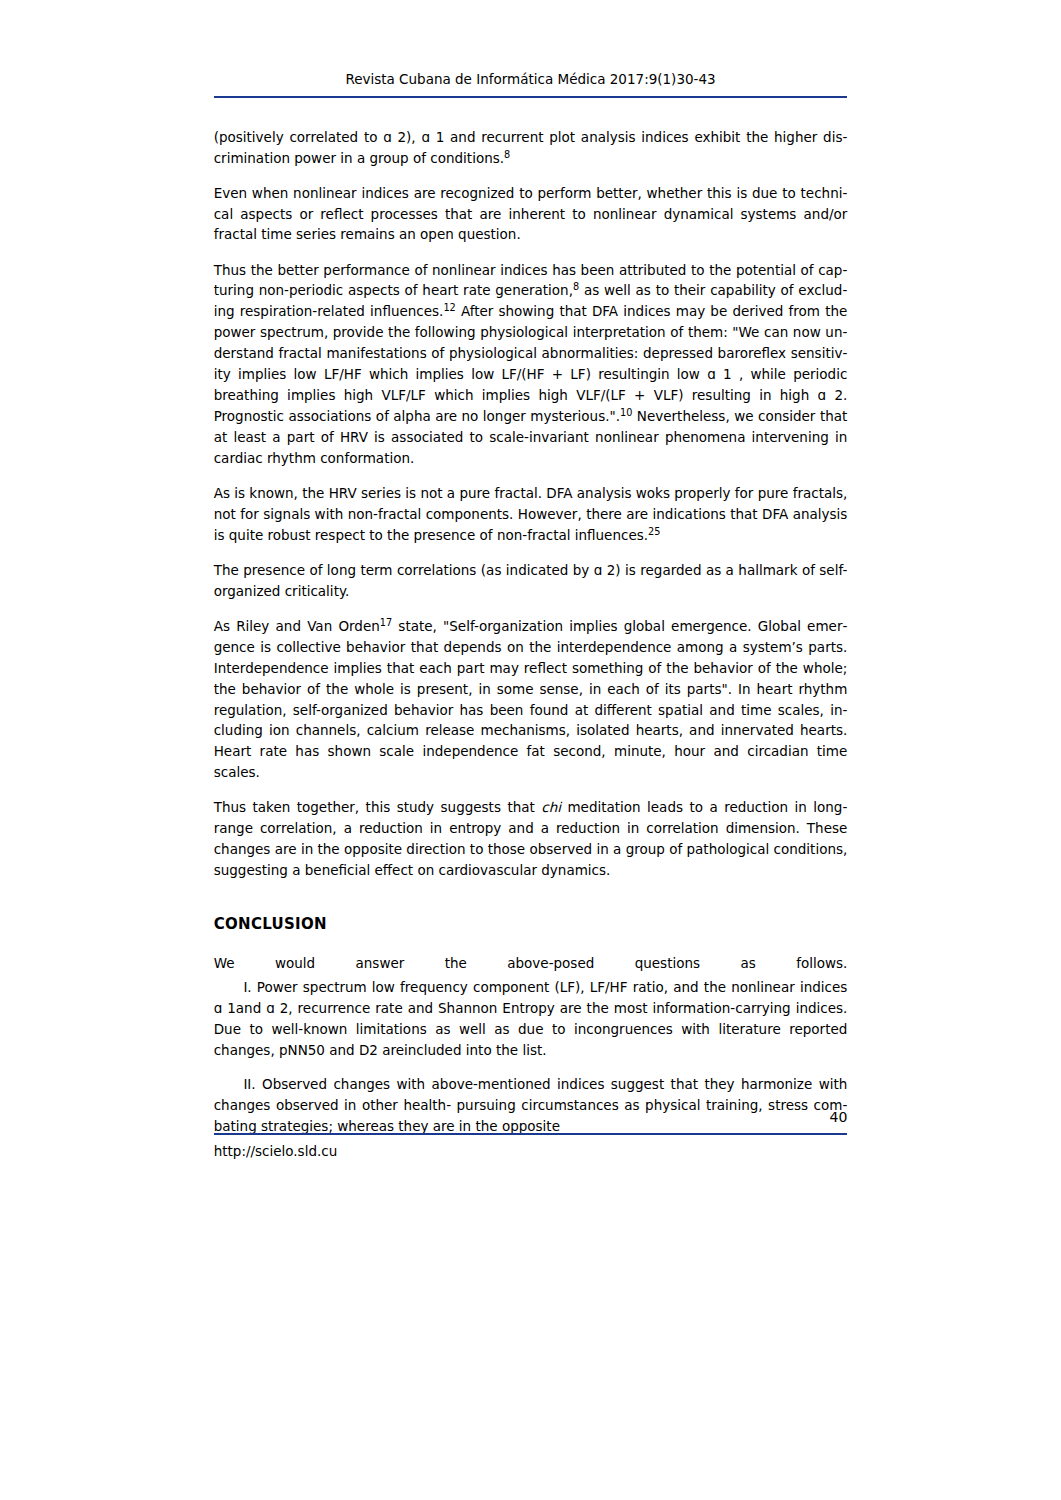Revista Cubana de Informática Médica 2017:9(1)30-43
(positively correlated to ɑ 2), ɑ 1 and recurrent plot analysis indices exhibit the higher discrimination power in a group of conditions.8
Even when nonlinear indices are recognized to perform better, whether this is due to technical aspects or reflect processes that are inherent to nonlinear dynamical systems and/or fractal time series remains an open question.
Thus the better performance of nonlinear indices has been attributed to the potential of capturing non-periodic aspects of heart rate generation,8 as well as to their capability of excluding respiration-related influences.12 After showing that DFA indices may be derived from the power spectrum, provide the following physiological interpretation of them: "We can now understand fractal manifestations of physiological abnormalities: depressed baroreflex sensitivity implies low LF/HF which implies low LF/(HF + LF) resultingin low ɑ 1 , while periodic breathing implies high VLF/LF which implies high VLF/(LF + VLF) resulting in high ɑ 2. Prognostic associations of alpha are no longer mysterious.".10 Nevertheless, we consider that at least a part of HRV is associated to scale-invariant nonlinear phenomena intervening in cardiac rhythm conformation.
As is known, the HRV series is not a pure fractal. DFA analysis woks properly for pure fractals, not for signals with non-fractal components. However, there are indications that DFA analysis is quite robust respect to the presence of non-fractal influences.25
The presence of long term correlations (as indicated by ɑ 2) is regarded as a hallmark of self-organized criticality.
As Riley and Van Orden17 state, "Self-organization implies global emergence. Global emergence is collective behavior that depends on the interdependence among a system’s parts. Interdependence implies that each part may reflect something of the behavior of the whole; the behavior of the whole is present, in some sense, in each of its parts". In heart rhythm regulation, self-organized behavior has been found at different spatial and time scales, including ion channels, calcium release mechanisms, isolated hearts, and innervated hearts. Heart rate has shown scale independence fat second, minute, hour and circadian time scales.
Thus taken together, this study suggests that chi meditation leads to a reduction in long-range correlation, a reduction in entropy and a reduction in correlation dimension. These changes are in the opposite direction to those observed in a group of pathological conditions, suggesting a beneficial effect on cardiovascular dynamics.
CONCLUSION
We would answer the above-posed questions as follows.
I. Power spectrum low frequency component (LF), LF/HF ratio, and the nonlinear indices ɑ 1and ɑ 2, recurrence rate and Shannon Entropy are the most information-carrying indices. Due to well-known limitations as well as due to incongruences with literature reported changes, pNN50 and D2 areincluded into the list.
II. Observed changes with above-mentioned indices suggest that they harmonize with changes observed in other health- pursuing circumstances as physical training, stress combating strategies; whereas they are in the opposite
40
http://scielo.sld.cu